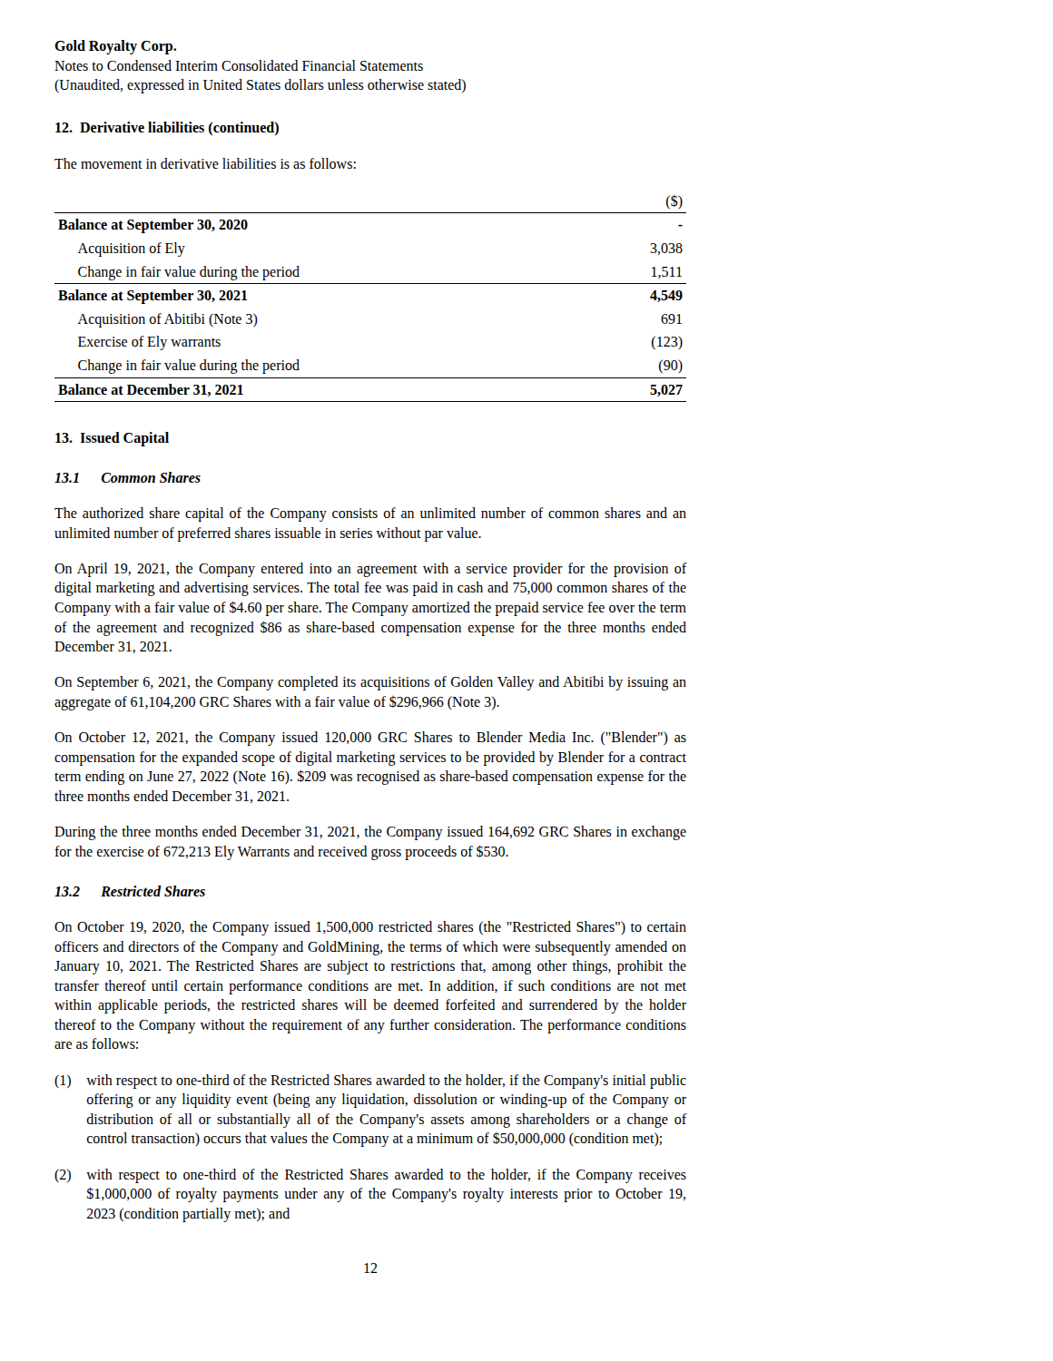Gold Royalty Corp.
Notes to Condensed Interim Consolidated Financial Statements
(Unaudited, expressed in United States dollars unless otherwise stated)
12. Derivative liabilities (continued)
The movement in derivative liabilities is as follows:
| | ($) |
| --- | --- |
| Balance at September 30, 2020 | - |
| Acquisition of Ely | 3,038 |
| Change in fair value during the period | 1,511 |
| Balance at September 30, 2021 | 4,549 |
| Acquisition of Abitibi (Note 3) | 691 |
| Exercise of Ely warrants | (123) |
| Change in fair value during the period | (90) |
| Balance at December 31, 2021 | 5,027 |
13. Issued Capital
13.1 Common Shares
The authorized share capital of the Company consists of an unlimited number of common shares and an unlimited number of preferred shares issuable in series without par value.
On April 19, 2021, the Company entered into an agreement with a service provider for the provision of digital marketing and advertising services. The total fee was paid in cash and 75,000 common shares of the Company with a fair value of $4.60 per share. The Company amortized the prepaid service fee over the term of the agreement and recognized $86 as share-based compensation expense for the three months ended December 31, 2021.
On September 6, 2021, the Company completed its acquisitions of Golden Valley and Abitibi by issuing an aggregate of 61,104,200 GRC Shares with a fair value of $296,966 (Note 3).
On October 12, 2021, the Company issued 120,000 GRC Shares to Blender Media Inc. ("Blender") as compensation for the expanded scope of digital marketing services to be provided by Blender for a contract term ending on June 27, 2022 (Note 16). $209 was recognised as share-based compensation expense for the three months ended December 31, 2021.
During the three months ended December 31, 2021, the Company issued 164,692 GRC Shares in exchange for the exercise of 672,213 Ely Warrants and received gross proceeds of $530.
13.2 Restricted Shares
On October 19, 2020, the Company issued 1,500,000 restricted shares (the "Restricted Shares") to certain officers and directors of the Company and GoldMining, the terms of which were subsequently amended on January 10, 2021. The Restricted Shares are subject to restrictions that, among other things, prohibit the transfer thereof until certain performance conditions are met. In addition, if such conditions are not met within applicable periods, the restricted shares will be deemed forfeited and surrendered by the holder thereof to the Company without the requirement of any further consideration. The performance conditions are as follows:
with respect to one-third of the Restricted Shares awarded to the holder, if the Company's initial public offering or any liquidity event (being any liquidation, dissolution or winding-up of the Company or distribution of all or substantially all of the Company's assets among shareholders or a change of control transaction) occurs that values the Company at a minimum of $50,000,000 (condition met);
with respect to one-third of the Restricted Shares awarded to the holder, if the Company receives $1,000,000 of royalty payments under any of the Company's royalty interests prior to October 19, 2023 (condition partially met); and
12